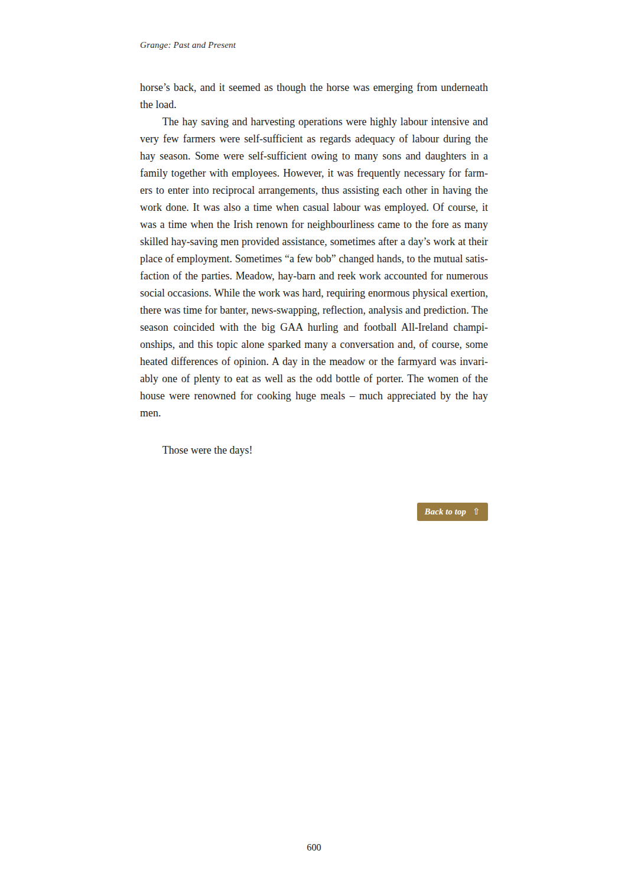Grange: Past and Present
horse’s back, and it seemed as though the horse was emerging from underneath the load.
The hay saving and harvesting operations were highly labour intensive and very few farmers were self-sufficient as regards adequacy of labour during the hay season. Some were self-sufficient owing to many sons and daughters in a family together with employees. However, it was frequently necessary for farmers to enter into reciprocal arrangements, thus assisting each other in having the work done. It was also a time when casual labour was employed. Of course, it was a time when the Irish renown for neighbourliness came to the fore as many skilled hay-saving men provided assistance, sometimes after a day’s work at their place of employment. Sometimes “a few bob” changed hands, to the mutual satisfaction of the parties. Meadow, hay-barn and reek work accounted for numerous social occasions. While the work was hard, requiring enormous physical exertion, there was time for banter, news-swapping, reflection, analysis and prediction. The season coincided with the big GAA hurling and football All-Ireland championships, and this topic alone sparked many a conversation and, of course, some heated differences of opinion. A day in the meadow or the farmyard was invariably one of plenty to eat as well as the odd bottle of porter. The women of the house were renowned for cooking huge meals – much appreciated by the hay men.
Those were the days!
Back to top ⇧
600